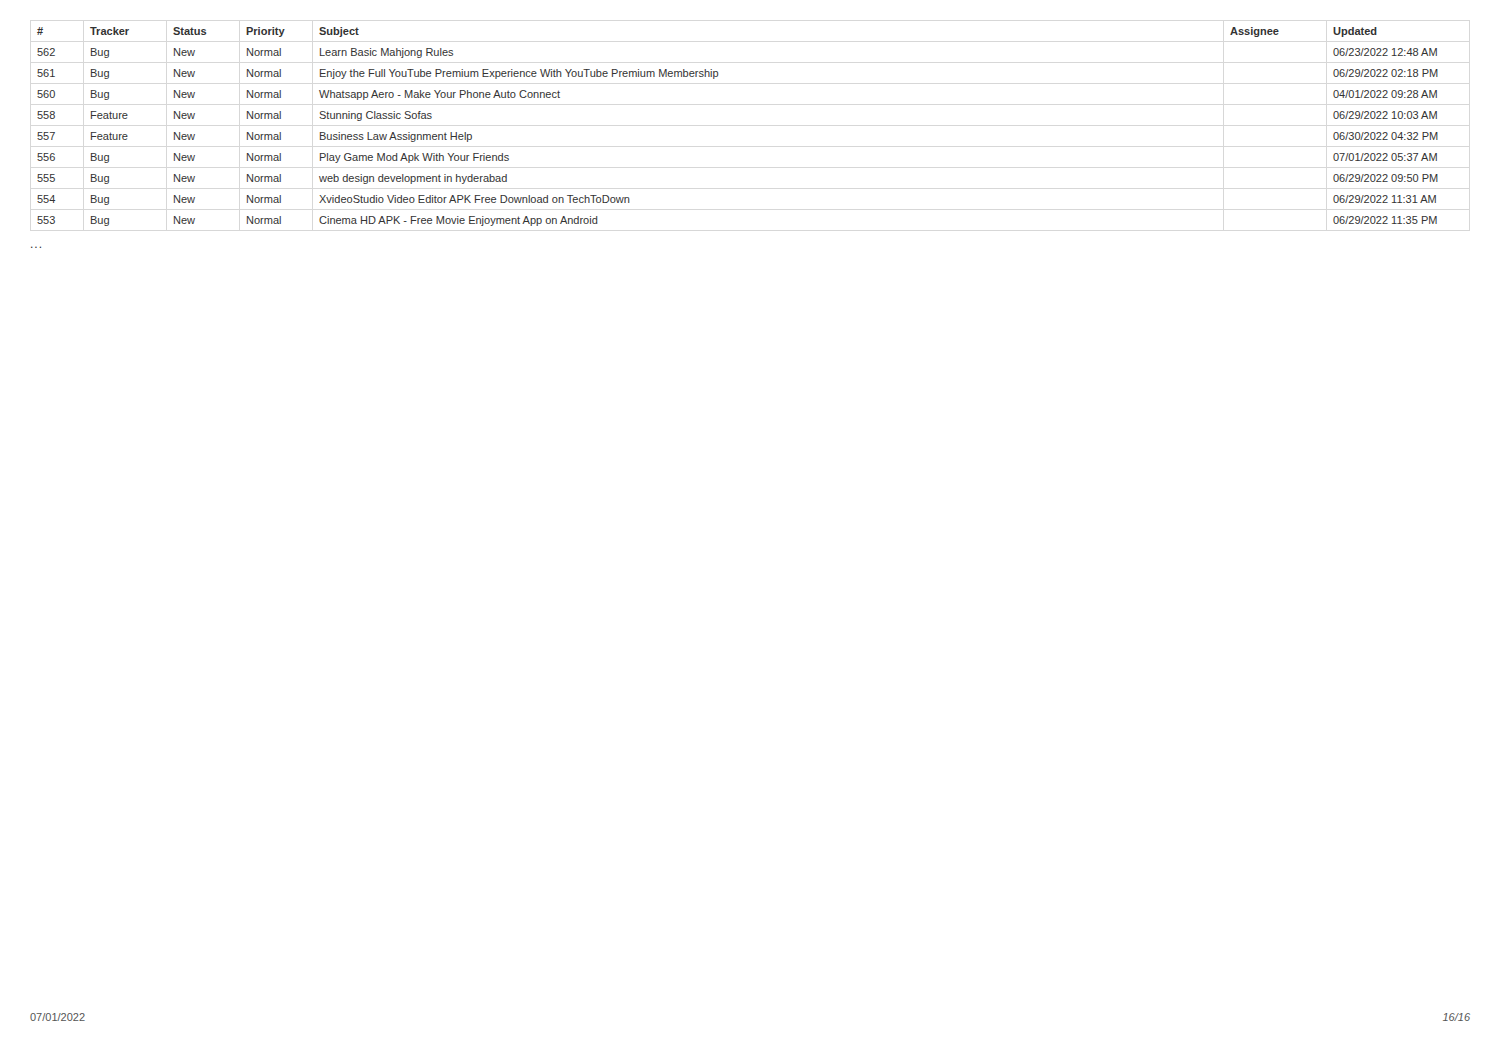| # | Tracker | Status | Priority | Subject | Assignee | Updated |
| --- | --- | --- | --- | --- | --- | --- |
| 562 | Bug | New | Normal | Learn Basic Mahjong Rules | | 06/23/2022 12:48 AM |
| 561 | Bug | New | Normal | Enjoy the Full YouTube Premium Experience With YouTube Premium Membership | | 06/29/2022 02:18 PM |
| 560 | Bug | New | Normal | Whatsapp Aero - Make Your Phone Auto Connect | | 04/01/2022 09:28 AM |
| 558 | Feature | New | Normal | Stunning Classic Sofas | | 06/29/2022 10:03 AM |
| 557 | Feature | New | Normal | Business Law Assignment Help | | 06/30/2022 04:32 PM |
| 556 | Bug | New | Normal | Play Game Mod Apk With Your Friends | | 07/01/2022 05:37 AM |
| 555 | Bug | New | Normal | web design development in hyderabad | | 06/29/2022 09:50 PM |
| 554 | Bug | New | Normal | XvideoStudio Video Editor APK Free Download on TechToDown | | 06/29/2022 11:31 AM |
| 553 | Bug | New | Normal | Cinema HD APK - Free Movie Enjoyment App on Android | | 06/29/2022 11:35 PM |
...
07/01/2022 16/16